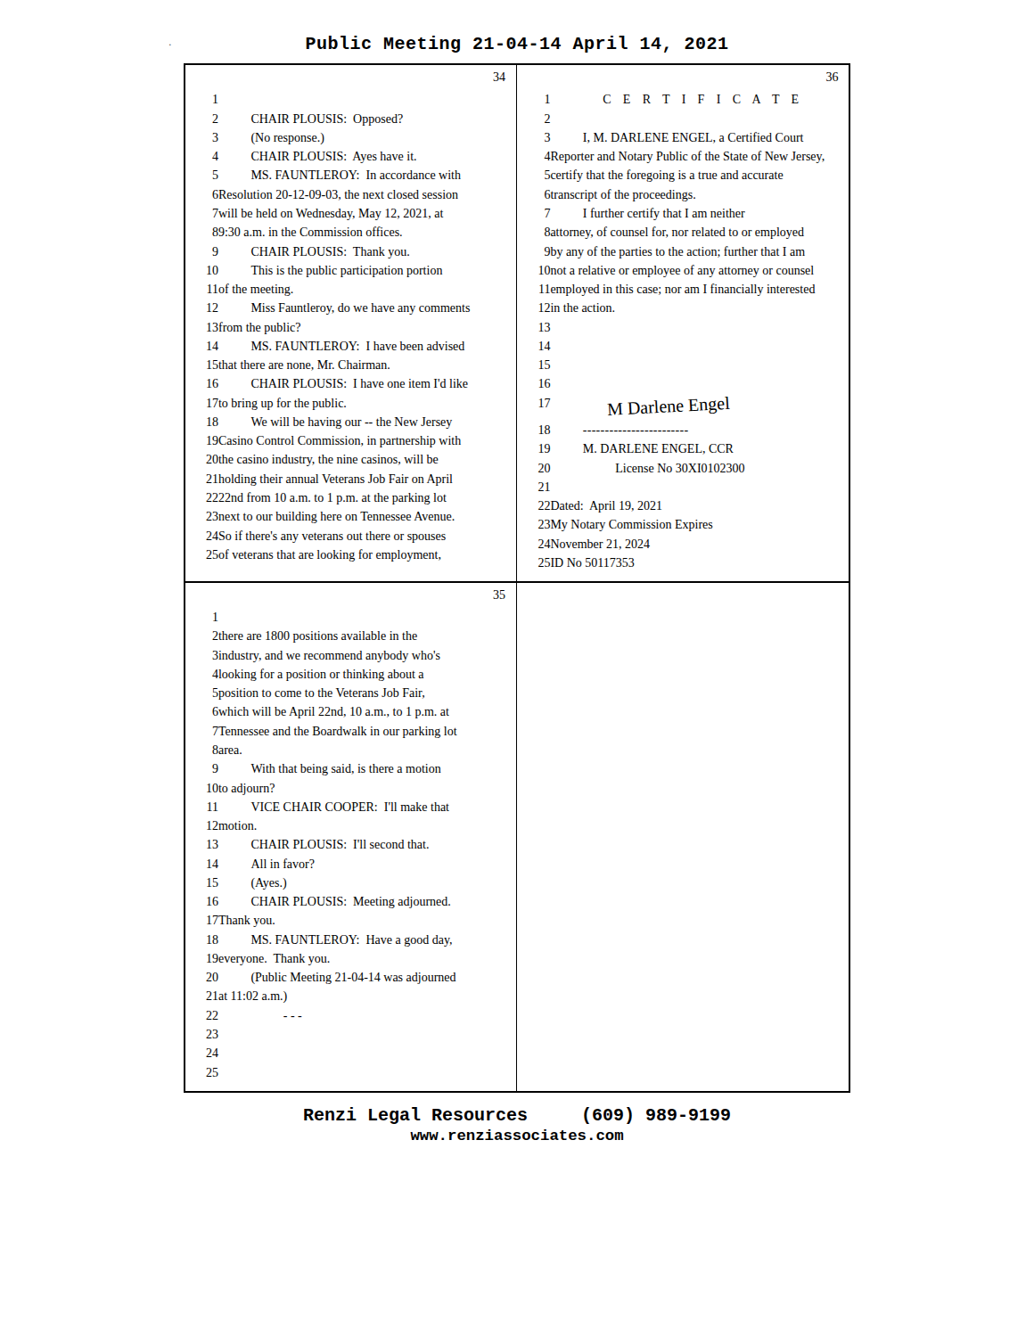.
Public Meeting 21-04-14 April 14, 2021
34
| 1 | |
| 2 | CHAIR PLOUSIS: Opposed? |
| 3 | (No response.) |
| 4 | CHAIR PLOUSIS: Ayes have it. |
| 5 | MS. FAUNTLEROY: In accordance with |
| 6 | Resolution 20-12-09-03, the next closed session |
| 7 | will be held on Wednesday, May 12, 2021, at |
| 8 | 9:30 a.m. in the Commission offices. |
| 9 | CHAIR PLOUSIS: Thank you. |
| 10 | This is the public participation portion |
| 11 | of the meeting. |
| 12 | Miss Fauntleroy, do we have any comments |
| 13 | from the public? |
| 14 | MS. FAUNTLEROY: I have been advised |
| 15 | that there are none, Mr. Chairman. |
| 16 | CHAIR PLOUSIS: I have one item I'd like |
| 17 | to bring up for the public. |
| 18 | We will be having our -- the New Jersey |
| 19 | Casino Control Commission, in partnership with |
| 20 | the casino industry, the nine casinos, will be |
| 21 | holding their annual Veterans Job Fair on April |
| 22 | 22nd from 10 a.m. to 1 p.m. at the parking lot |
| 23 | next to our building here on Tennessee Avenue. |
| 24 | So if there's any veterans out there or spouses |
| 25 | of veterans that are looking for employment, |
36
| 1 | C E R T I F I C A T E |
| 2 | |
| 3 | I, M. DARLENE ENGEL, a Certified Court |
| 4 | Reporter and Notary Public of the State of New Jersey, |
| 5 | certify that the foregoing is a true and accurate |
| 6 | transcript of the proceedings. |
| 7 | I further certify that I am neither |
| 8 | attorney, of counsel for, nor related to or employed |
| 9 | by any of the parties to the action; further that I am |
| 10 | not a relative or employee of any attorney or counsel |
| 11 | employed in this case; nor am I financially interested |
| 12 | in the action. |
| 13 | |
| 14 | |
| 15 | |
| 16 | |
| 17 | M Darlene Engel |
| 18 | ------------------------ |
| 19 | M. DARLENE ENGEL, CCR |
| 20 | License No 30XI0102300 |
| 21 | |
| 22 | Dated: April 19, 2021 |
| 23 | My Notary Commission Expires |
| 24 | November 21, 2024 |
| 25 | ID No 50117353 |
35
| 1 | |
| 2 | there are 1800 positions available in the |
| 3 | industry, and we recommend anybody who's |
| 4 | looking for a position or thinking about a |
| 5 | position to come to the Veterans Job Fair, |
| 6 | which will be April 22nd, 10 a.m., to 1 p.m. at |
| 7 | Tennessee and the Boardwalk in our parking lot |
| 8 | area. |
| 9 | With that being said, is there a motion |
| 10 | to adjourn? |
| 11 | VICE CHAIR COOPER: I'll make that |
| 12 | motion. |
| 13 | CHAIR PLOUSIS: I'll second that. |
| 14 | All in favor? |
| 15 | (Ayes.) |
| 16 | CHAIR PLOUSIS: Meeting adjourned. |
| 17 | Thank you. |
| 18 | MS. FAUNTLEROY: Have a good day, |
| 19 | everyone. Thank you. |
| 20 | (Public Meeting 21-04-14 was adjourned |
| 21 | at 11:02 a.m.) |
| 22 | - - - |
| 23 | |
| 24 | |
| 25 | |
Renzi Legal Resources (609) 989-9199
www.renziassociates.com